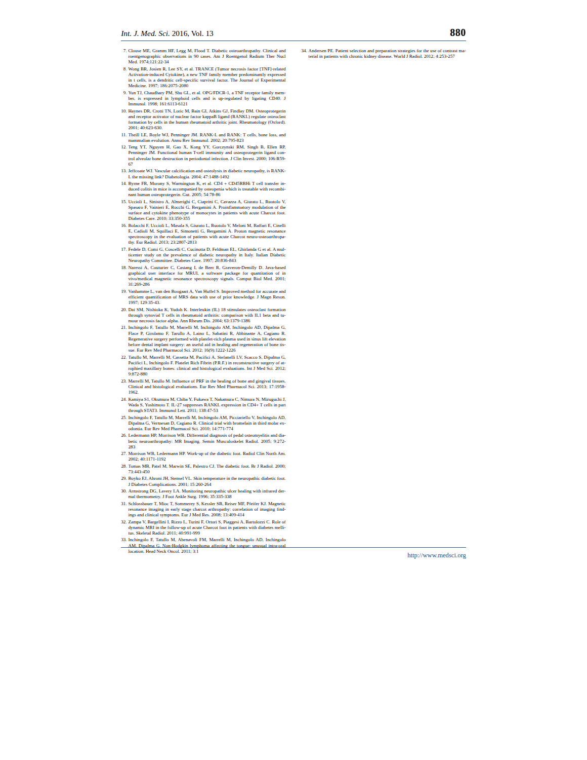Int. J. Med. Sci. 2016, Vol. 13
880
7. Clouse ME, Gramm HF, Legg M, Flood T. Diabetic osteoarthropathy. Clinical and roentgenographic observations in 90 cases. Am J Roentgenol Radium Ther Nucl Med. 1974;121:22-34
8. Wong BR, Josien R, Lee SY, et al. TRANCE (Tumor necrosis factor [TNF]-related Activation-induced Cytokine), a new TNF family member predominantly expressed in t cells, is a dendritic cell-specific survival factor. The Journal of Experimental Medicine. 1997; 186:2075-2080
9. Yun TJ, Chaudhary PM, Shu GL, et al. OPG/FDCR-1, a TNF receptor family member, is expressed in lymphoid cells and is up-regulated by ligating CD40. J Immunol. 1998; 161:6113-6121
10. Haynes DR, Crotti TN, Loric M, Bain GI, Atkins GJ, Findlay DM. Osteoprotegerin and receptor activator of nuclear factor kappaB ligand (RANKL) regulate osteoclast formation by cells in the human rheumatoid arthritic joint. Rheumatology (Oxford). 2001; 40:623-630.
11. Theill LE, Boyle WJ, Penninger JM. RANK-L and RANK: T cells, bone loss, and mammalian evolution. Annu Rev Immunol. 2002; 20:795-823
12. Teng YT, Nguyen H, Gao X, Kong YY, Gorczynski RM, Singh B, Ellen RP, Penninger JM. Functional human T-cell immunity and osteoprotegerin ligand control alveolar bone destruction in periodontal infection. J Clin Invest. 2000; 106:R59-67
13. Jeffcoate WJ. Vascular calcification and osteolysis in diabetic neuropathy, is RANK-L the missing link? Diabetologia. 2004; 47:1488-1492
14. Byrne FR, Morony S, Warmington K, et al. CD4 + CD45RBHi T cell transfer induced colitis in mice is accompanied by osteopenia which is treatable with recombinant human osteoprotegerin. Gut. 2005; 54:78-86
15. Uccioli L, Sinistro A, Almerighi C, Ciaprini C, Cavazza A, Giurato L, Ruotolo V, Spasaro F, Vainieri E, Rocchi G, Bergamini A. Proinflammatory modulation of the surface and cytokine phenotype of monocytes in patients with acute Charcot foot. Diabetes Care. 2010; 33:350-355
16. Bolacchi F, Uccioli L, Masala S, Giurato L, Ruotolo V, Meloni M, Baffari E, Cinelli E, Cadioli M, Squillaci E, Simonetti G, Bergamini A. Proton magnetic resonance spectroscopy in the evaluation of patients with acute Charcot neuro-osteoarthropathy. Eur Radiol. 2013; 23:2807-2813
17. Fedele D, Comi G, Coscelli C, Cucinotta D, Feldman EL, Ghirlanda G et al. A multicenter study on the prevalence of diabetic neuropathy in Italy. Italian Diabetic Neuropathy Committee. Diabetes Care. 1997; 20:836-843
18. Naressi A, Couturier C, Castang I, de Beer R, Graveron-Demilly D. Java-based graphical user interface for MRUI, a software package for quantitation of in vivo/medical magnetic resonance spectroscopy signals. Comput Biol Med. 2001; 31:269-286
19. Vanhamme L, van den Boogaart A, Van Huffel S. Improved method for accurate and efficient quantification of MRS data with use of prior knowledge. J Magn Reson. 1997; 129:35-43.
20. Dai SM, Nishioka K, Yudoh K. Interleukin (IL) 18 stimulates osteoclast formation through synovial T cells in rheumatoid arthritis: comparison with IL1 beta and tumour necrosis factor alpha. Ann Rheum Dis. 2004; 63:1379-1386
21. Inchingolo F, Tatullo M, Marrelli M, Inchingolo AM, Inchingolo AD, Dipalma G, Flace P, Girolamo F, Tarullo A, Laino L, Sabatini R, Abbinante A, Cagiano R. Regenerative surgery performed with platelet-rich plasma used in sinus lift elevation before dental implant surgery: an useful aid in healing and regeneration of bone tissue. Eur Rev Med Pharmacol Sci. 2012; 16(9):1222-1226
22. Tatullo M, Marrelli M, Cassetta M, Pacifici A, Stefanelli LV, Scacco S, Dipalma G, Pacifici L, Inchingolo F. Platelet Rich Fibrin (P.R.F.) in reconstructive surgery of atrophied maxillary bones: clinical and histological evaluations. Int J Med Sci. 2012; 9:872-880
23. Marrelli M, Tatullo M. Influence of PRF in the healing of bone and gingival tissues. Clinical and histological evaluations. Eur Rev Med Pharmacol Sci. 2013; 17:1958-1962.
24. Kamiya S1, Okumura M, Chiba Y, Fukawa T, Nakamura C, Nimura N, Mizuguchi J, Wada S, Yoshimoto T. IL-27 suppresses RANKL expression in CD4+ T cells in part through STAT3. Immunol Lett. 2011; 138:47-53
25. Inchingolo F, Tatullo M, Marrelli M, Inchingolo AM, Picciariello V, Inchingolo AD, Dipalma G, Vermesan D, Cagiano R. Clinical trial with bromelain in third molar exodontia. Eur Rev Med Pharmacol Sci. 2010; 14:771-774
26. Ledermann HP, Morrison WB. Differential diagnosis of pedal osteomyelitis and diabetic neuroarthropathy: MR Imaging. Semin Musculoskelet Radiol. 2005; 9:272-283
27. Morrison WB, Ledermann HP. Work-up of the diabetic foot. Radiol Clin North Am. 2002; 40:1171-1192
28. Tomas MB, Patel M, Marwin SE, Palestro CJ. The diabetic foot. Br J Radiol. 2000; 73:443-450
29. Boyko EJ, Ahroni JH, Stensel VL. Skin temperature in the neuropathic diabetic foot. J Diabetes Complications. 2001; 15:260-264
30. Armstrong DG, Lavery LA. Monitoring neuropathic ulcer healing with infrared dermal thermometry. J Foot Ankle Surg. 1996; 35:335-338
31. Schlossbauer T, Mioc T, Sommerey S, Kessler SB, Reiser MF, Pfeifer KJ. Magnetic resonance imaging in early stage charcot arthropathy: correlation of imaging findings and clinical symptoms. Eur J Med Res. 2008; 13:409-414
32. Zampa V, Bargellini I, Rizzo L, Turini F, Ortori S, Piaggesi A, Bartolozzi C. Role of dynamic MRI in the follow-up of acute Charcot foot in patients with diabetes mellitus. Skeletal Radiol. 2011; 40:991-999
33. Inchingolo F, Tatullo M, Abenavoli FM, Marrelli M, Inchingolo AD, Inchingolo AM, Dipalma G. Non-Hodgkin lymphoma affecting the tongue: unusual intra-oral location. Head Neck Oncol. 2011; 3:1
34. Andersen PE. Patient selection and preparation strategies for the use of contrast material in patients with chronic kidney disease. World J Radiol. 2012; 4:253-257
http://www.medsci.org